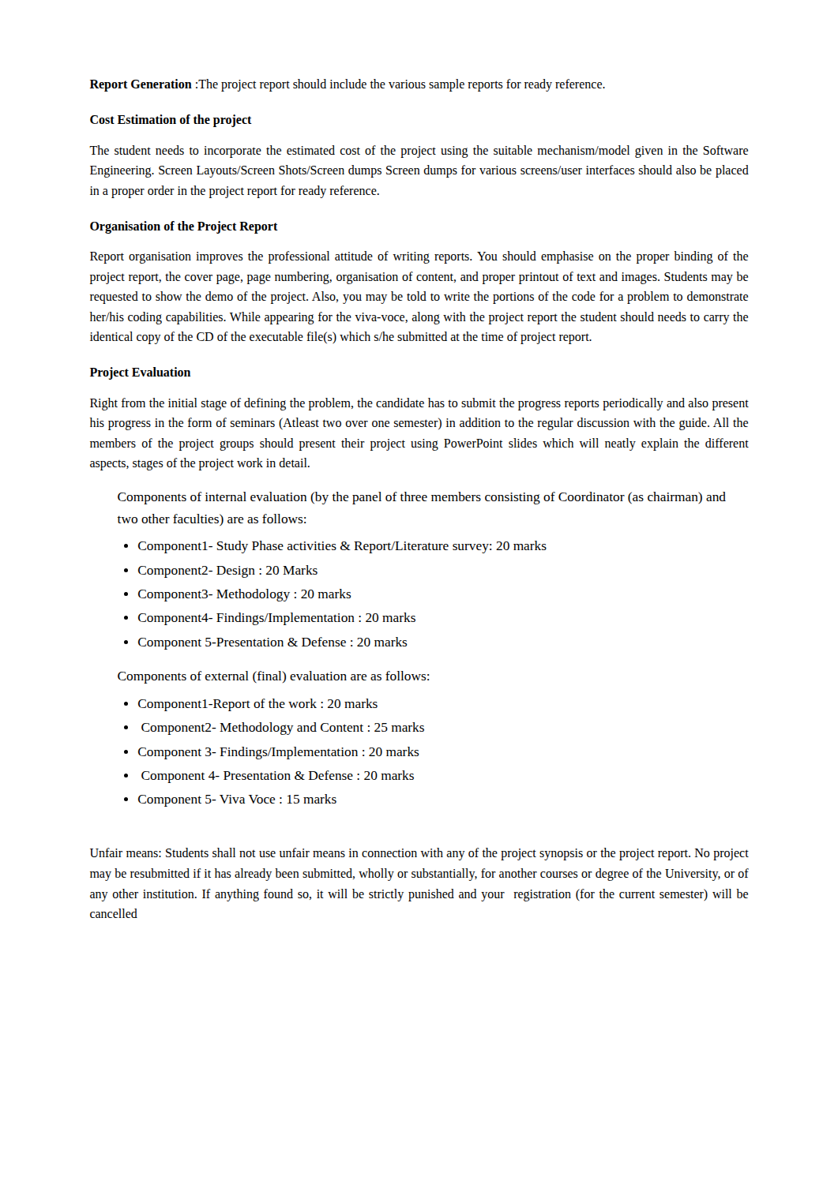Report Generation :The project report should include the various sample reports for ready reference.
Cost Estimation of the project
The student needs to incorporate the estimated cost of the project using the suitable mechanism/model given in the Software Engineering. Screen Layouts/Screen Shots/Screen dumps Screen dumps for various screens/user interfaces should also be placed in a proper order in the project report for ready reference.
Organisation of the Project Report
Report organisation improves the professional attitude of writing reports. You should emphasise on the proper binding of the project report, the cover page, page numbering, organisation of content, and proper printout of text and images. Students may be requested to show the demo of the project. Also, you may be told to write the portions of the code for a problem to demonstrate her/his coding capabilities. While appearing for the viva-voce, along with the project report the student should needs to carry the identical copy of the CD of the executable file(s) which s/he submitted at the time of project report.
Project Evaluation
Right from the initial stage of defining the problem, the candidate has to submit the progress reports periodically and also present his progress in the form of seminars (Atleast two over one semester) in addition to the regular discussion with the guide. All the members of the project groups should present their project using PowerPoint slides which will neatly explain the different aspects, stages of the project work in detail.
Components of internal evaluation (by the panel of three members consisting of Coordinator (as chairman) and two other faculties) are as follows:
Component1- Study Phase activities & Report/Literature survey: 20 marks
Component2- Design : 20 Marks
Component3- Methodology : 20 marks
Component4- Findings/Implementation : 20 marks
Component 5-Presentation & Defense : 20 marks
Components of external (final) evaluation are as follows:
Component1-Report of the work : 20 marks
Component2- Methodology and Content : 25 marks
Component 3- Findings/Implementation : 20 marks
Component 4- Presentation & Defense : 20 marks
Component 5- Viva Voce : 15 marks
Unfair means: Students shall not use unfair means in connection with any of the project synopsis or the project report. No project may be resubmitted if it has already been submitted, wholly or substantially, for another courses or degree of the University, or of any other institution. If anything found so, it will be strictly punished and your registration (for the current semester) will be cancelled